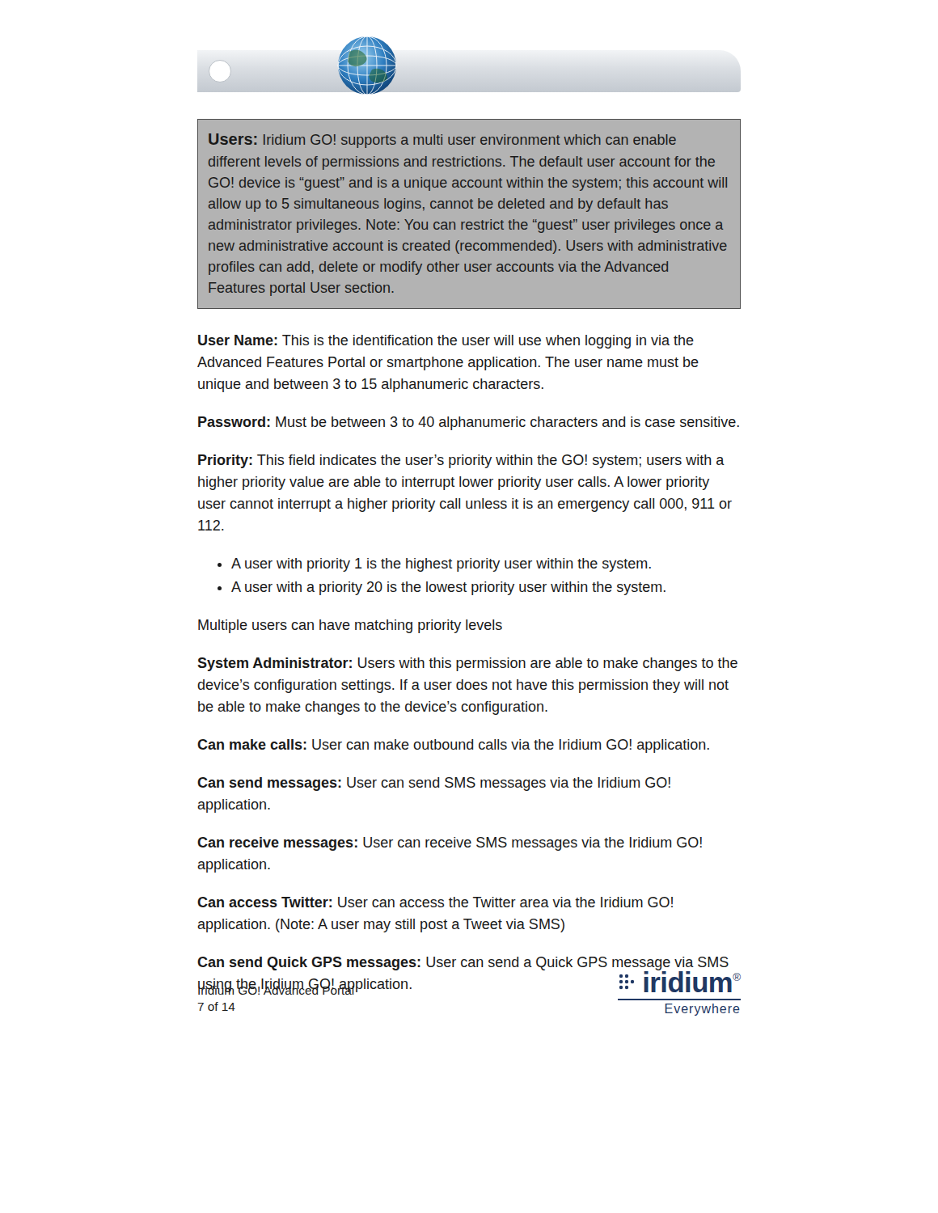Users: Iridium GO! supports a multi user environment which can enable different levels of permissions and restrictions. The default user account for the GO! device is “guest” and is a unique account within the system; this account will allow up to 5 simultaneous logins, cannot be deleted and by default has administrator privileges. Note: You can restrict the “guest” user privileges once a new administrative account is created (recommended). Users with administrative profiles can add, delete or modify other user accounts via the Advanced Features portal User section.
User Name: This is the identification the user will use when logging in via the Advanced Features Portal or smartphone application. The user name must be unique and between 3 to 15 alphanumeric characters.
Password: Must be between 3 to 40 alphanumeric characters and is case sensitive.
Priority: This field indicates the user’s priority within the GO! system; users with a higher priority value are able to interrupt lower priority user calls. A lower priority user cannot interrupt a higher priority call unless it is an emergency call 000, 911 or 112.
A user with priority 1 is the highest priority user within the system.
A user with a priority 20 is the lowest priority user within the system.
Multiple users can have matching priority levels
System Administrator: Users with this permission are able to make changes to the device’s configuration settings. If a user does not have this permission they will not be able to make changes to the device’s configuration.
Can make calls: User can make outbound calls via the Iridium GO! application.
Can send messages: User can send SMS messages via the Iridium GO! application.
Can receive messages: User can receive SMS messages via the Iridium GO! application.
Can access Twitter: User can access the Twitter area via the Iridium GO! application. (Note: A user may still post a Tweet via SMS)
Can send Quick GPS messages: User can send a Quick GPS message via SMS using the Iridium GO! application.
Iridium GO! Advanced Portal
7 of 14
iridium® Everywhere